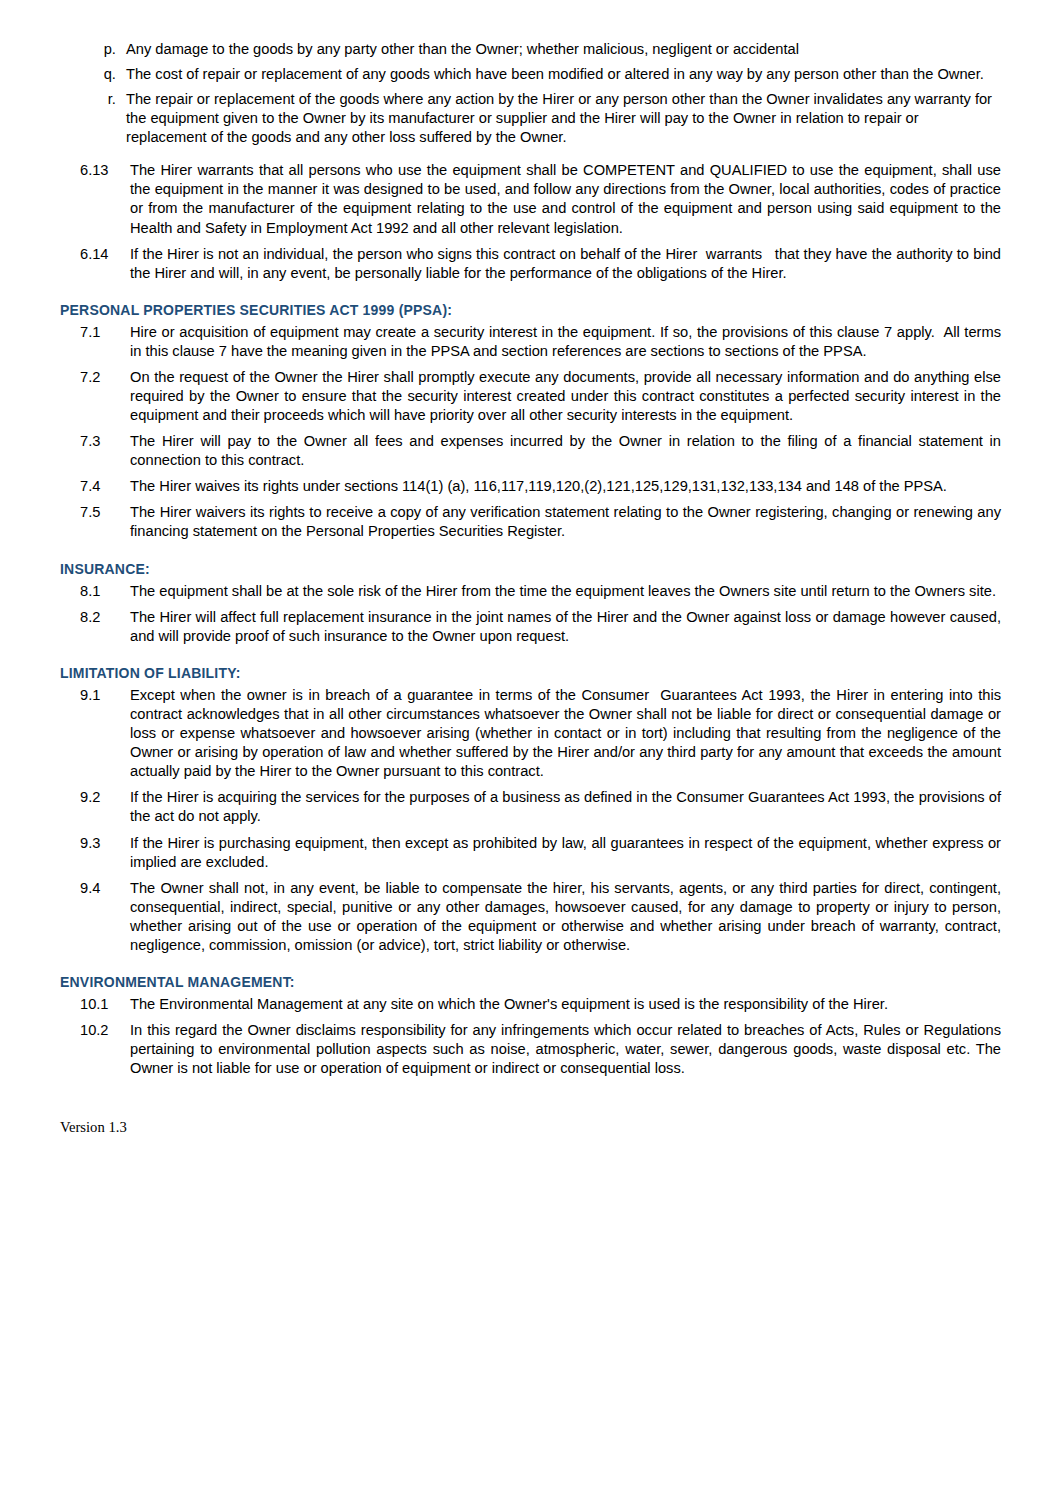Any damage to the goods by any party other than the Owner; whether malicious, negligent or accidental
The cost of repair or replacement of any goods which have been modified or altered in any way by any person other than the Owner.
The repair or replacement of the goods where any action by the Hirer or any person other than the Owner invalidates any warranty for the equipment given to the Owner by its manufacturer or supplier and the Hirer will pay to the Owner in relation to repair or replacement of the goods and any other loss suffered by the Owner.
6.13
The Hirer warrants that all persons who use the equipment shall be COMPETENT and QUALIFIED to use the equipment, shall use the equipment in the manner it was designed to be used, and follow any directions from the Owner, local authorities, codes of practice or from the manufacturer of the equipment relating to the use and control of the equipment and person using said equipment to the Health and Safety in Employment Act 1992 and all other relevant legislation.
6.14
If the Hirer is not an individual, the person who signs this contract on behalf of the Hirer warrants that they have the authority to bind the Hirer and will, in any event, be personally liable for the performance of the obligations of the Hirer.
PERSONAL PROPERTIES SECURITIES ACT 1999 (PPSA):
7.1
Hire or acquisition of equipment may create a security interest in the equipment. If so, the provisions of this clause 7 apply. All terms in this clause 7 have the meaning given in the PPSA and section references are sections to sections of the PPSA.
7.2
On the request of the Owner the Hirer shall promptly execute any documents, provide all necessary information and do anything else required by the Owner to ensure that the security interest created under this contract constitutes a perfected security interest in the equipment and their proceeds which will have priority over all other security interests in the equipment.
7.3
The Hirer will pay to the Owner all fees and expenses incurred by the Owner in relation to the filing of a financial statement in connection to this contract.
7.4
The Hirer waives its rights under sections 114(1) (a), 116,117,119,120,(2),121,125,129,131,132,133,134 and 148 of the PPSA.
7.5
The Hirer waivers its rights to receive a copy of any verification statement relating to the Owner registering, changing or renewing any financing statement on the Personal Properties Securities Register.
INSURANCE:
8.1
The equipment shall be at the sole risk of the Hirer from the time the equipment leaves the Owners site until return to the Owners site.
8.2
The Hirer will affect full replacement insurance in the joint names of the Hirer and the Owner against loss or damage however caused, and will provide proof of such insurance to the Owner upon request.
LIMITATION OF LIABILITY:
9.1
Except when the owner is in breach of a guarantee in terms of the Consumer Guarantees Act 1993, the Hirer in entering into this contract acknowledges that in all other circumstances whatsoever the Owner shall not be liable for direct or consequential damage or loss or expense whatsoever and howsoever arising (whether in contact or in tort) including that resulting from the negligence of the Owner or arising by operation of law and whether suffered by the Hirer and/or any third party for any amount that exceeds the amount actually paid by the Hirer to the Owner pursuant to this contract.
9.2
If the Hirer is acquiring the services for the purposes of a business as defined in the Consumer Guarantees Act 1993, the provisions of the act do not apply.
9.3
If the Hirer is purchasing equipment, then except as prohibited by law, all guarantees in respect of the equipment, whether express or implied are excluded.
9.4
The Owner shall not, in any event, be liable to compensate the hirer, his servants, agents, or any third parties for direct, contingent, consequential, indirect, special, punitive or any other damages, howsoever caused, for any damage to property or injury to person, whether arising out of the use or operation of the equipment or otherwise and whether arising under breach of warranty, contract, negligence, commission, omission (or advice), tort, strict liability or otherwise.
ENVIRONMENTAL MANAGEMENT:
10.1
The Environmental Management at any site on which the Owner's equipment is used is the responsibility of the Hirer.
10.2
In this regard the Owner disclaims responsibility for any infringements which occur related to breaches of Acts, Rules or Regulations pertaining to environmental pollution aspects such as noise, atmospheric, water, sewer, dangerous goods, waste disposal etc. The Owner is not liable for use or operation of equipment or indirect or consequential loss.
Version 1.3